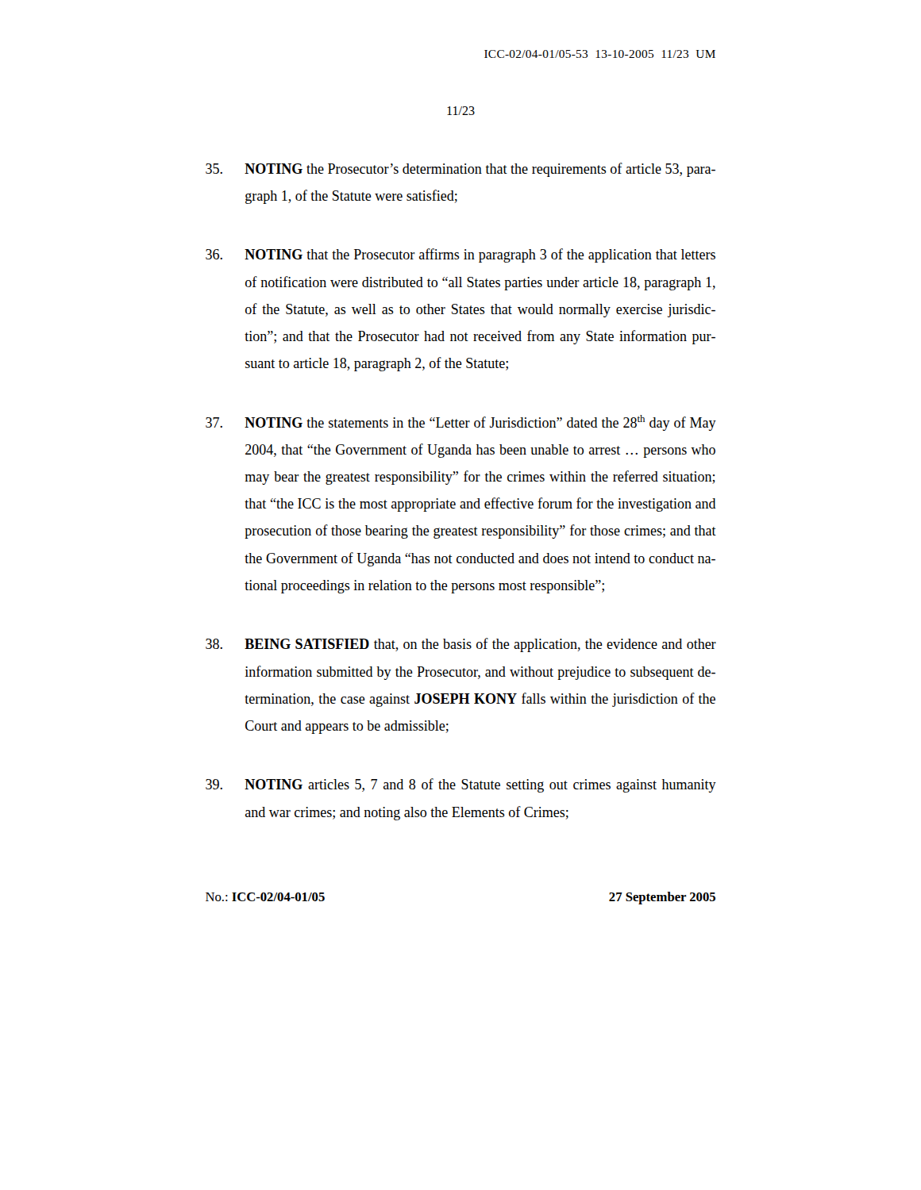ICC-02/04-01/05-53 13-10-2005 11/23 UM
11/23
35. NOTING the Prosecutor’s determination that the requirements of article 53, paragraph 1, of the Statute were satisfied;
36. NOTING that the Prosecutor affirms in paragraph 3 of the application that letters of notification were distributed to “all States parties under article 18, paragraph 1, of the Statute, as well as to other States that would normally exercise jurisdiction”; and that the Prosecutor had not received from any State information pursuant to article 18, paragraph 2, of the Statute;
37. NOTING the statements in the “Letter of Jurisdiction” dated the 28th day of May 2004, that “the Government of Uganda has been unable to arrest … persons who may bear the greatest responsibility” for the crimes within the referred situation; that “the ICC is the most appropriate and effective forum for the investigation and prosecution of those bearing the greatest responsibility” for those crimes; and that the Government of Uganda “has not conducted and does not intend to conduct national proceedings in relation to the persons most responsible”;
38. BEING SATISFIED that, on the basis of the application, the evidence and other information submitted by the Prosecutor, and without prejudice to subsequent determination, the case against JOSEPH KONY falls within the jurisdiction of the Court and appears to be admissible;
39. NOTING articles 5, 7 and 8 of the Statute setting out crimes against humanity and war crimes; and noting also the Elements of Crimes;
No.: ICC-02/04-01/05
27 September 2005